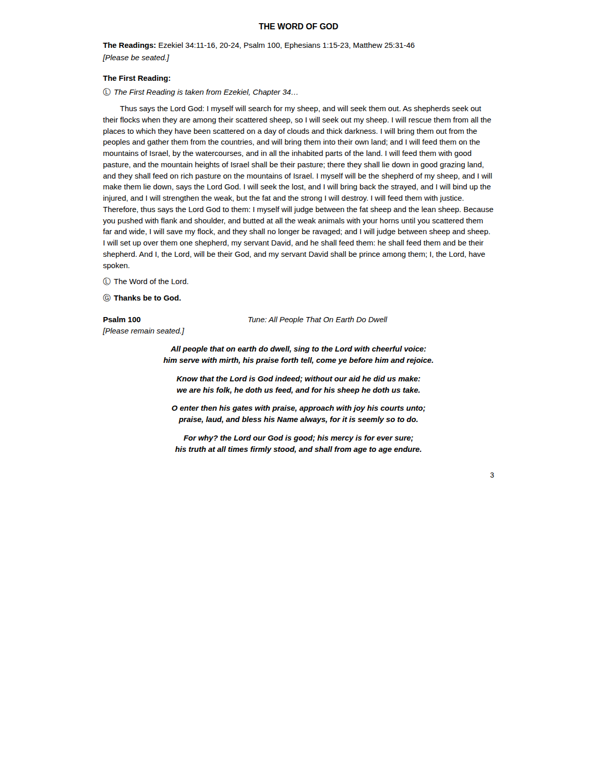THE WORD OF GOD
The Readings: Ezekiel 34:11-16, 20-24, Psalm 100, Ephesians 1:15-23, Matthew 25:31-46
[Please be seated.]
The First Reading:
ⓁThe First Reading is taken from Ezekiel, Chapter 34…
Thus says the Lord God: I myself will search for my sheep, and will seek them out. As shepherds seek out their flocks when they are among their scattered sheep, so I will seek out my sheep. I will rescue them from all the places to which they have been scattered on a day of clouds and thick darkness. I will bring them out from the peoples and gather them from the countries, and will bring them into their own land; and I will feed them on the mountains of Israel, by the watercourses, and in all the inhabited parts of the land. I will feed them with good pasture, and the mountain heights of Israel shall be their pasture; there they shall lie down in good grazing land, and they shall feed on rich pasture on the mountains of Israel. I myself will be the shepherd of my sheep, and I will make them lie down, says the Lord God. I will seek the lost, and I will bring back the strayed, and I will bind up the injured, and I will strengthen the weak, but the fat and the strong I will destroy. I will feed them with justice. Therefore, thus says the Lord God to them: I myself will judge between the fat sheep and the lean sheep. Because you pushed with flank and shoulder, and butted at all the weak animals with your horns until you scattered them far and wide, I will save my flock, and they shall no longer be ravaged; and I will judge between sheep and sheep. I will set up over them one shepherd, my servant David, and he shall feed them: he shall feed them and be their shepherd. And I, the Lord, will be their God, and my servant David shall be prince among them; I, the Lord, have spoken.
ⓁThe Word of the Lord.
ⒼThanks be to God.
Psalm 100 Tune: All People That On Earth Do Dwell
[Please remain seated.]
All people that on earth do dwell, sing to the Lord with cheerful voice:
him serve with mirth, his praise forth tell, come ye before him and rejoice.
Know that the Lord is God indeed; without our aid he did us make:
we are his folk, he doth us feed, and for his sheep he doth us take.
O enter then his gates with praise, approach with joy his courts unto;
praise, laud, and bless his Name always, for it is seemly so to do.
For why? the Lord our God is good; his mercy is for ever sure;
his truth at all times firmly stood, and shall from age to age endure.
3